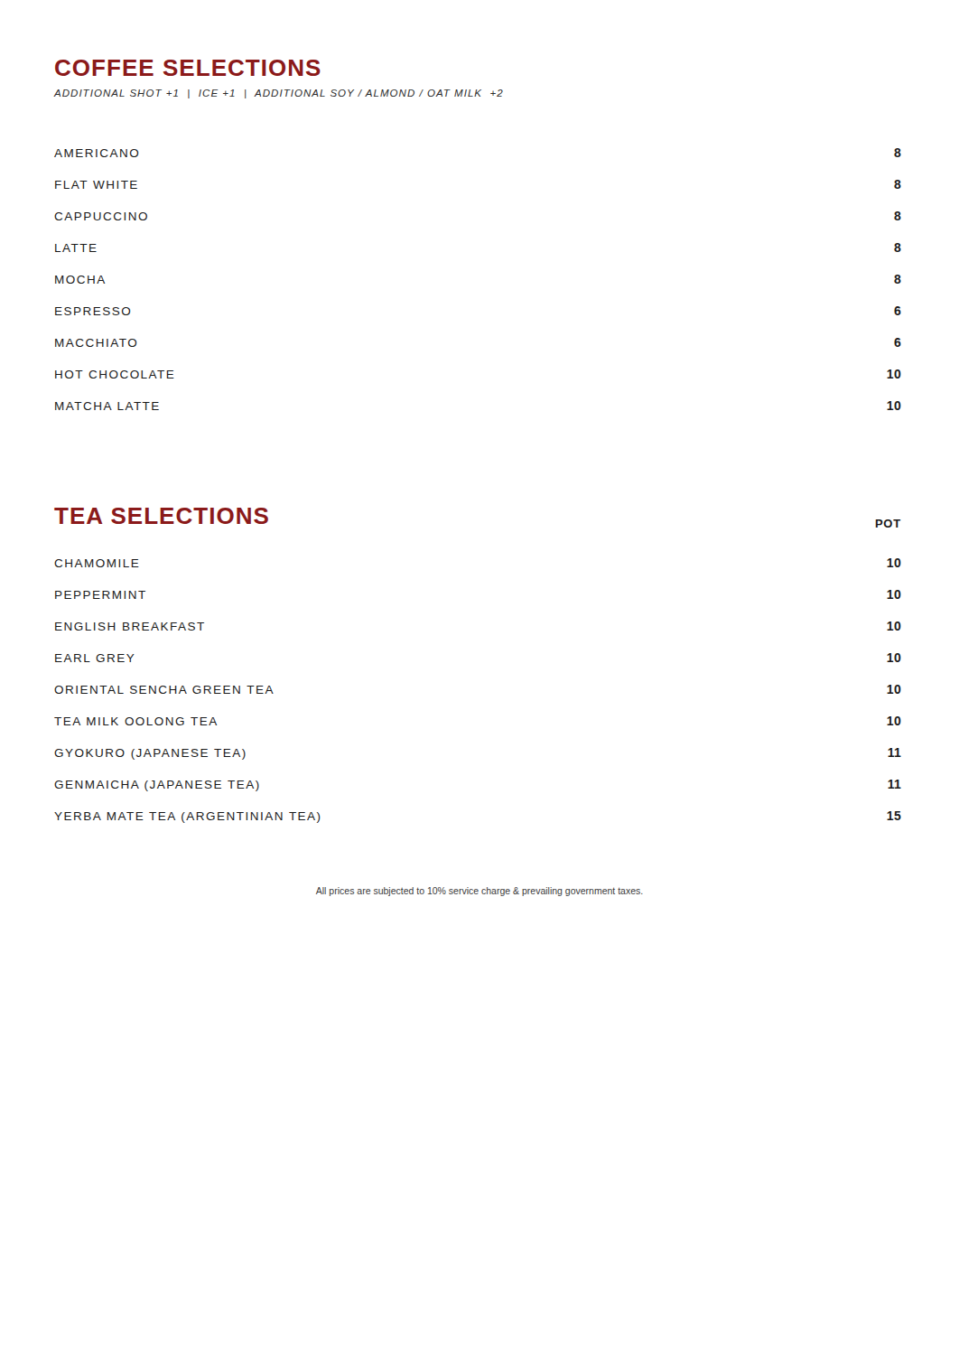NON-ALCOHOLIC
COFFEE SELECTIONS
ADDITIONAL SHOT +1 | ICE +1 | ADDITIONAL SOY / ALMOND / OAT MILK +2
Americano 8
Flat White 8
Cappuccino 8
Latte 8
Mocha 8
Espresso 6
Macchiato 6
Hot Chocolate 10
Matcha Latte 10
TEA SELECTIONS
POT
Chamomile 10
Peppermint 10
English Breakfast 10
Earl Grey 10
Oriental Sencha Green Tea 10
Tea Milk Oolong Tea 10
Gyokuro (Japanese Tea) 11
Genmaicha (Japanese Tea) 11
Yerba Mate Tea (Argentinian Tea) 15
All prices are subjected to 10% service charge & prevailing government taxes.